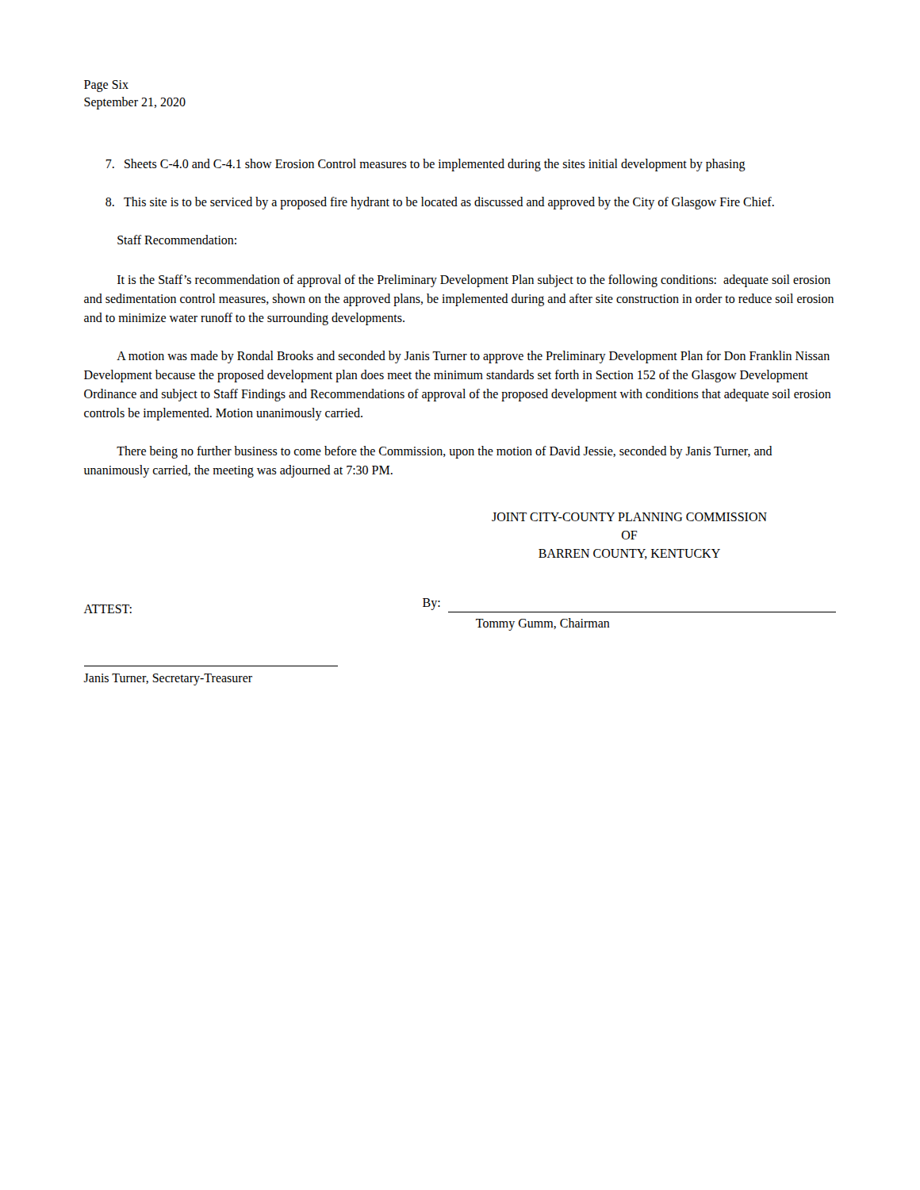Page Six
September 21, 2020
Sheets C-4.0 and C-4.1 show Erosion Control measures to be implemented during the sites initial development by phasing
This site is to be serviced by a proposed fire hydrant to be located as discussed and approved by the City of Glasgow Fire Chief.
Staff Recommendation:
It is the Staff’s recommendation of approval of the Preliminary Development Plan subject to the following conditions: adequate soil erosion and sedimentation control measures, shown on the approved plans, be implemented during and after site construction in order to reduce soil erosion and to minimize water runoff to the surrounding developments.
A motion was made by Rondal Brooks and seconded by Janis Turner to approve the Preliminary Development Plan for Don Franklin Nissan Development because the proposed development plan does meet the minimum standards set forth in Section 152 of the Glasgow Development Ordinance and subject to Staff Findings and Recommendations of approval of the proposed development with conditions that adequate soil erosion controls be implemented. Motion unanimously carried.
There being no further business to come before the Commission, upon the motion of David Jessie, seconded by Janis Turner, and unanimously carried, the meeting was adjourned at 7:30 PM.
JOINT CITY-COUNTY PLANNING COMMISSION
OF
BARREN COUNTY, KENTUCKY
By:
Tommy Gumm, Chairman
ATTEST:
Janis Turner, Secretary-Treasurer